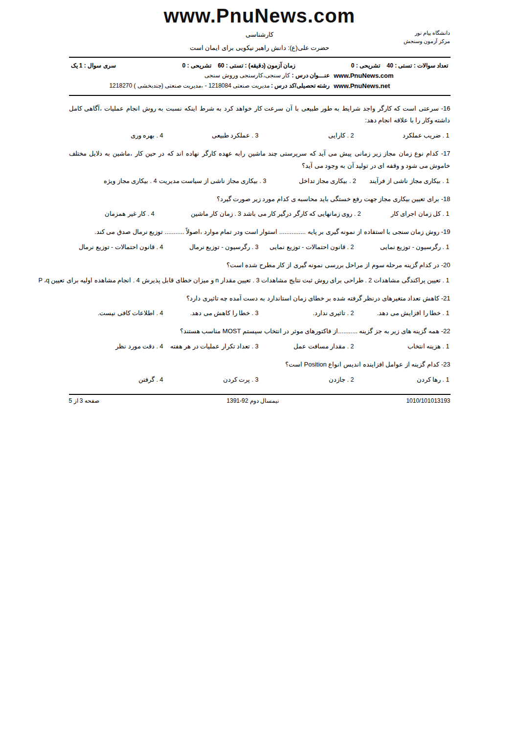www.PnuNews.com
دانشگاه پیام نور
مرکز آزمون وسنجش
کارشناسی
حضرت علی(ع): دانش راهبر نیکویی برای ایمان است
| تعداد سوالات : تستی : 40 تشریحی : 0 | زمان آزمون (دقیقه) : تستی : 60 تشریحی : 0 | سری سوال : 1 یک |
| www.PnuNews.com | عنـــوان درس : کار سنجی،کارسنجی وروش سنجی |
| www.PnuNews.net | رشته تحصیلی/کد درس : مدیریت صنعتی 1218084 - ،مدیریت صنعتی (چندبخشی ) 1218270 |
16- سرعتی است که کارگر واجد شرایط به طور طبیعی با آن سرعت کار خواهد کرد به شرط اینکه نسبت به روش انجام عملیات ،آگاهی کامل داشته وکار را با علاقه انجام دهد:
| 1 . ضریب عملکرد | 2 . کارایی | 3 . عملکرد طبیعی | 4 . بهره وری |
17- کدام نوع زمان مجاز زیر زمانی پیش می آید که سرپرستی چند ماشین رابه عهده کارگر نهاده اند که در حین کار ،ماشین به دلایل مختلف خاموش می شود و وقفه ای در تولید آن به وجود می آید؟
| 1 . بیکاری مجاز ناشی از فرآیند | 2 . بیکاری مجاز تداخل | 3 . بیکاری مجاز ناشی از سیاست مدیریت | 4 . بیکاری مجاز ویژه |
18- برای تعیین بیکاری مجاز جهت رفع خستگی باید محاسبه ی کدام مورد زیر صورت گیرد؟
| 1 . کل زمان اجرای کار | 2 . روی زمانهایی که کارگر درگیر کار می باشد | 3 . زمان کار ماشین | 4 . کار غیر همزمان |
19- روش زمان سنجی با استفاده از نمونه گیری بر پایه ............... استوار است ودر تمام موارد ،اصولاً ........... توزیع نرمال صدق می کند.
| 1 . رگرسیون - توزیع نمایی | 2 . قانون احتمالات - توزیع نمایی | 3 . رگرسیون - توزیع نرمال | 4 . قانون احتمالات - توزیع نرمال |
20- در کدام گزینه مرحله سوم از مراحل بررسی نمونه گیری از کار مطرح شده است؟
| 1 . تعیین پراکندگی مشاهدات | 2 . طراحی برای روش ثبت نتایج مشاهدات | 3 . تعیین مقدار n و میزان خطای قابل پذیرش | 4 . انجام مشاهده اولیه برای تعیین P ،q |
21- کاهش تعداد متغیرهای درنظر گرفته شده بر خطای زمان استاندارد به دست آمده چه تاثیری دارد؟
| 1 . خطا را افزایش می دهد. | 2 . تاثیری ندارد. | 3 . خطا را کاهش می دهد. | 4 . اطلاعات کافی نیست. |
22- همه گزینه های زیر به جز گزینه ...........از فاکتورهای موثر در انتخاب سیستم MOST مناسب هستند؟
| 1 . هزینه انتخاب | 2 . مقدار مسافت عمل | 3 . تعداد تکرار عملیات در هر هفته | 4 . دقت مورد نظر |
23- کدام گزینه از عوامل افزاینده اندیس انواع Position است؟
| 1 . رها کردن | 2 . جازدن | 3 . پرت کردن | 4 . گرفتن |
1010/101013193
نیمسال دوم 92-1391
صفحه 3 از 5